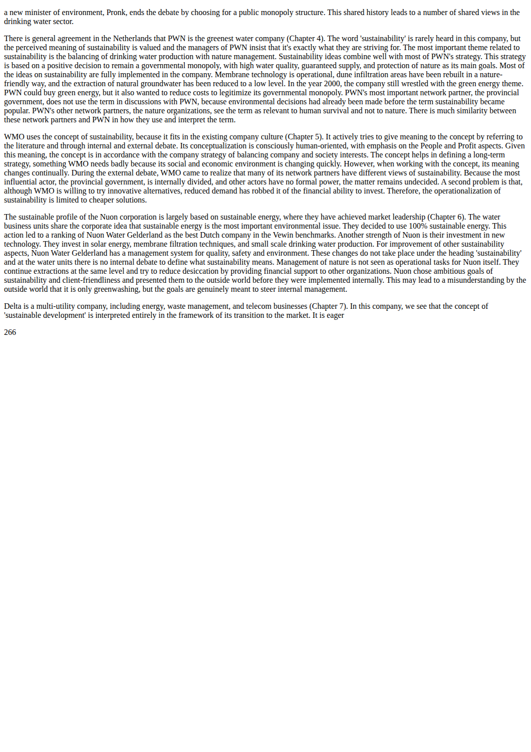a new minister of environment, Pronk, ends the debate by choosing for a public monopoly structure. This shared history leads to a number of shared views in the drinking water sector.
There is general agreement in the Netherlands that PWN is the greenest water company (Chapter 4). The word 'sustainability' is rarely heard in this company, but the perceived meaning of sustainability is valued and the managers of PWN insist that it's exactly what they are striving for. The most important theme related to sustainability is the balancing of drinking water production with nature management. Sustainability ideas combine well with most of PWN's strategy. This strategy is based on a positive decision to remain a governmental monopoly, with high water quality, guaranteed supply, and protection of nature as its main goals. Most of the ideas on sustainability are fully implemented in the company. Membrane technology is operational, dune infiltration areas have been rebuilt in a nature-friendly way, and the extraction of natural groundwater has been reduced to a low level. In the year 2000, the company still wrestled with the green energy theme. PWN could buy green energy, but it also wanted to reduce costs to legitimize its governmental monopoly. PWN's most important network partner, the provincial government, does not use the term in discussions with PWN, because environmental decisions had already been made before the term sustainability became popular. PWN's other network partners, the nature organizations, see the term as relevant to human survival and not to nature. There is much similarity between these network partners and PWN in how they use and interpret the term.
WMO uses the concept of sustainability, because it fits in the existing company culture (Chapter 5). It actively tries to give meaning to the concept by referring to the literature and through internal and external debate. Its conceptualization is consciously human-oriented, with emphasis on the People and Profit aspects. Given this meaning, the concept is in accordance with the company strategy of balancing company and society interests. The concept helps in defining a long-term strategy, something WMO needs badly because its social and economic environment is changing quickly. However, when working with the concept, its meaning changes continually. During the external debate, WMO came to realize that many of its network partners have different views of sustainability. Because the most influential actor, the provincial government, is internally divided, and other actors have no formal power, the matter remains undecided. A second problem is that, although WMO is willing to try innovative alternatives, reduced demand has robbed it of the financial ability to invest. Therefore, the operationalization of sustainability is limited to cheaper solutions.
The sustainable profile of the Nuon corporation is largely based on sustainable energy, where they have achieved market leadership (Chapter 6). The water business units share the corporate idea that sustainable energy is the most important environmental issue. They decided to use 100% sustainable energy. This action led to a ranking of Nuon Water Gelderland as the best Dutch company in the Vewin benchmarks. Another strength of Nuon is their investment in new technology. They invest in solar energy, membrane filtration techniques, and small scale drinking water production. For improvement of other sustainability aspects, Nuon Water Gelderland has a management system for quality, safety and environment. These changes do not take place under the heading 'sustainability' and at the water units there is no internal debate to define what sustainability means. Management of nature is not seen as operational tasks for Nuon itself. They continue extractions at the same level and try to reduce desiccation by providing financial support to other organizations. Nuon chose ambitious goals of sustainability and client-friendliness and presented them to the outside world before they were implemented internally. This may lead to a misunderstanding by the outside world that it is only greenwashing, but the goals are genuinely meant to steer internal management.
Delta is a multi-utility company, including energy, waste management, and telecom businesses (Chapter 7). In this company, we see that the concept of 'sustainable development' is interpreted entirely in the framework of its transition to the market. It is eager
266